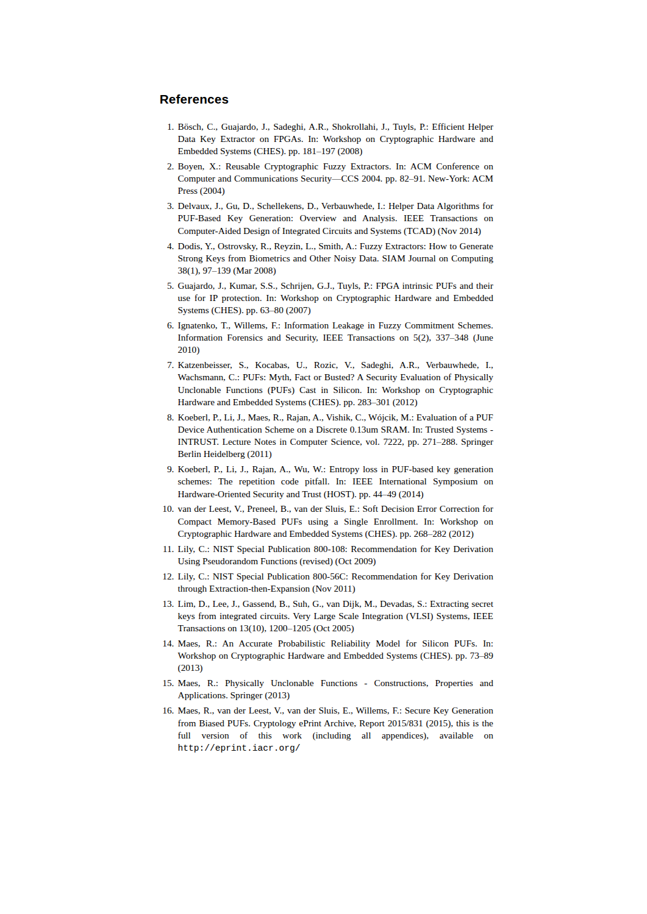References
Bösch, C., Guajardo, J., Sadeghi, A.R., Shokrollahi, J., Tuyls, P.: Efficient Helper Data Key Extractor on FPGAs. In: Workshop on Cryptographic Hardware and Embedded Systems (CHES). pp. 181–197 (2008)
Boyen, X.: Reusable Cryptographic Fuzzy Extractors. In: ACM Conference on Computer and Communications Security—CCS 2004. pp. 82–91. New-York: ACM Press (2004)
Delvaux, J., Gu, D., Schellekens, D., Verbauwhede, I.: Helper Data Algorithms for PUF-Based Key Generation: Overview and Analysis. IEEE Transactions on Computer-Aided Design of Integrated Circuits and Systems (TCAD) (Nov 2014)
Dodis, Y., Ostrovsky, R., Reyzin, L., Smith, A.: Fuzzy Extractors: How to Generate Strong Keys from Biometrics and Other Noisy Data. SIAM Journal on Computing 38(1), 97–139 (Mar 2008)
Guajardo, J., Kumar, S.S., Schrijen, G.J., Tuyls, P.: FPGA intrinsic PUFs and their use for IP protection. In: Workshop on Cryptographic Hardware and Embedded Systems (CHES). pp. 63–80 (2007)
Ignatenko, T., Willems, F.: Information Leakage in Fuzzy Commitment Schemes. Information Forensics and Security, IEEE Transactions on 5(2), 337–348 (June 2010)
Katzenbeisser, S., Kocabas, U., Rozic, V., Sadeghi, A.R., Verbauwhede, I., Wachsmann, C.: PUFs: Myth, Fact or Busted? A Security Evaluation of Physically Unclonable Functions (PUFs) Cast in Silicon. In: Workshop on Cryptographic Hardware and Embedded Systems (CHES). pp. 283–301 (2012)
Koeberl, P., Li, J., Maes, R., Rajan, A., Vishik, C., Wójcik, M.: Evaluation of a PUF Device Authentication Scheme on a Discrete 0.13um SRAM. In: Trusted Systems - INTRUST. Lecture Notes in Computer Science, vol. 7222, pp. 271–288. Springer Berlin Heidelberg (2011)
Koeberl, P., Li, J., Rajan, A., Wu, W.: Entropy loss in PUF-based key generation schemes: The repetition code pitfall. In: IEEE International Symposium on Hardware-Oriented Security and Trust (HOST). pp. 44–49 (2014)
van der Leest, V., Preneel, B., van der Sluis, E.: Soft Decision Error Correction for Compact Memory-Based PUFs using a Single Enrollment. In: Workshop on Cryptographic Hardware and Embedded Systems (CHES). pp. 268–282 (2012)
Lily, C.: NIST Special Publication 800-108: Recommendation for Key Derivation Using Pseudorandom Functions (revised) (Oct 2009)
Lily, C.: NIST Special Publication 800-56C: Recommendation for Key Derivation through Extraction-then-Expansion (Nov 2011)
Lim, D., Lee, J., Gassend, B., Suh, G., van Dijk, M., Devadas, S.: Extracting secret keys from integrated circuits. Very Large Scale Integration (VLSI) Systems, IEEE Transactions on 13(10), 1200–1205 (Oct 2005)
Maes, R.: An Accurate Probabilistic Reliability Model for Silicon PUFs. In: Workshop on Cryptographic Hardware and Embedded Systems (CHES). pp. 73–89 (2013)
Maes, R.: Physically Unclonable Functions - Constructions, Properties and Applications. Springer (2013)
Maes, R., van der Leest, V., van der Sluis, E., Willems, F.: Secure Key Generation from Biased PUFs. Cryptology ePrint Archive, Report 2015/831 (2015), this is the full version of this work (including all appendices), available on http://eprint.iacr.org/